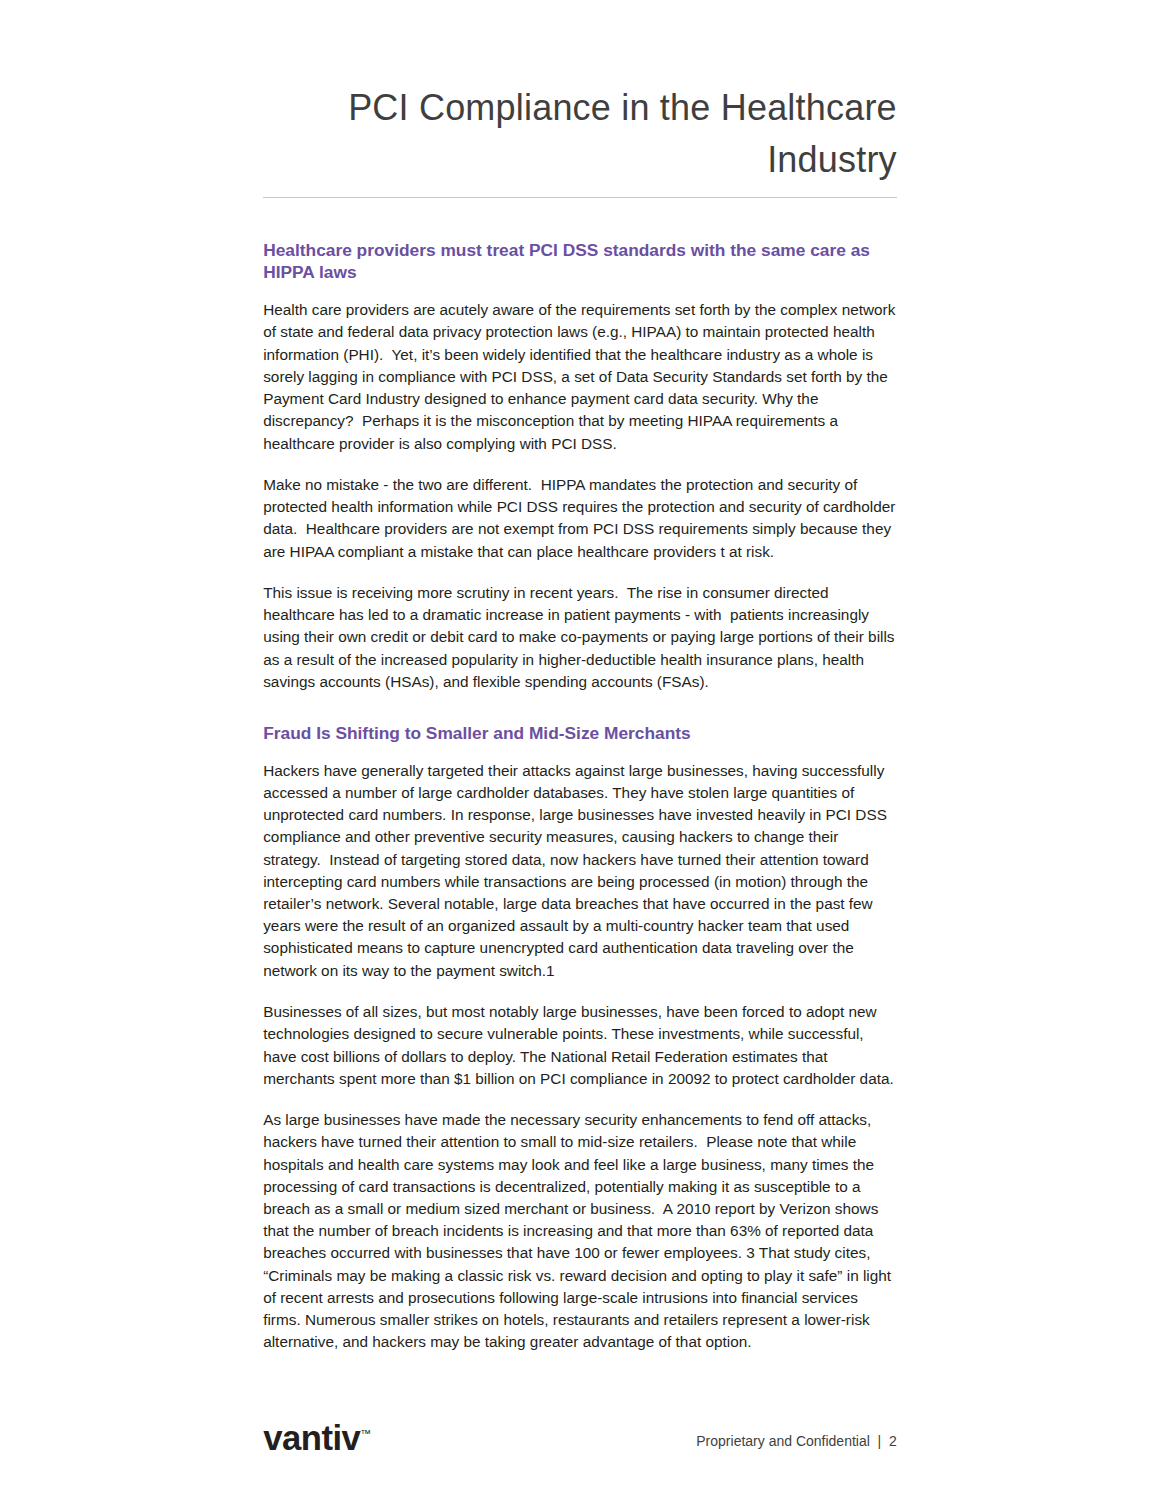PCI Compliance in the Healthcare Industry
Healthcare providers must treat PCI DSS standards with the same care as HIPPA laws
Health care providers are acutely aware of the requirements set forth by the complex network of state and federal data privacy protection laws (e.g., HIPAA) to maintain protected health information (PHI). Yet, it’s been widely identified that the healthcare industry as a whole is sorely lagging in compliance with PCI DSS, a set of Data Security Standards set forth by the Payment Card Industry designed to enhance payment card data security. Why the discrepancy? Perhaps it is the misconception that by meeting HIPAA requirements a healthcare provider is also complying with PCI DSS.
Make no mistake - the two are different. HIPPA mandates the protection and security of protected health information while PCI DSS requires the protection and security of cardholder data. Healthcare providers are not exempt from PCI DSS requirements simply because they are HIPAA compliant a mistake that can place healthcare providers t at risk.
This issue is receiving more scrutiny in recent years. The rise in consumer directed healthcare has led to a dramatic increase in patient payments - with patients increasingly using their own credit or debit card to make co-payments or paying large portions of their bills as a result of the increased popularity in higher-deductible health insurance plans, health savings accounts (HSAs), and flexible spending accounts (FSAs).
Fraud Is Shifting to Smaller and Mid-Size Merchants
Hackers have generally targeted their attacks against large businesses, having successfully accessed a number of large cardholder databases. They have stolen large quantities of unprotected card numbers. In response, large businesses have invested heavily in PCI DSS compliance and other preventive security measures, causing hackers to change their strategy. Instead of targeting stored data, now hackers have turned their attention toward intercepting card numbers while transactions are being processed (in motion) through the retailer’s network. Several notable, large data breaches that have occurred in the past few years were the result of an organized assault by a multi-country hacker team that used sophisticated means to capture unencrypted card authentication data traveling over the network on its way to the payment switch.1
Businesses of all sizes, but most notably large businesses, have been forced to adopt new technologies designed to secure vulnerable points. These investments, while successful, have cost billions of dollars to deploy. The National Retail Federation estimates that merchants spent more than $1 billion on PCI compliance in 20092 to protect cardholder data.
As large businesses have made the necessary security enhancements to fend off attacks, hackers have turned their attention to small to mid-size retailers. Please note that while hospitals and health care systems may look and feel like a large business, many times the processing of card transactions is decentralized, potentially making it as susceptible to a breach as a small or medium sized merchant or business. A 2010 report by Verizon shows that the number of breach incidents is increasing and that more than 63% of reported data breaches occurred with businesses that have 100 or fewer employees. 3 That study cites, “Criminals may be making a classic risk vs. reward decision and opting to play it safe” in light of recent arrests and prosecutions following large-scale intrusions into financial services firms. Numerous smaller strikes on hotels, restaurants and retailers represent a lower-risk alternative, and hackers may be taking greater advantage of that option.
vantiv™
Proprietary and Confidential | 2